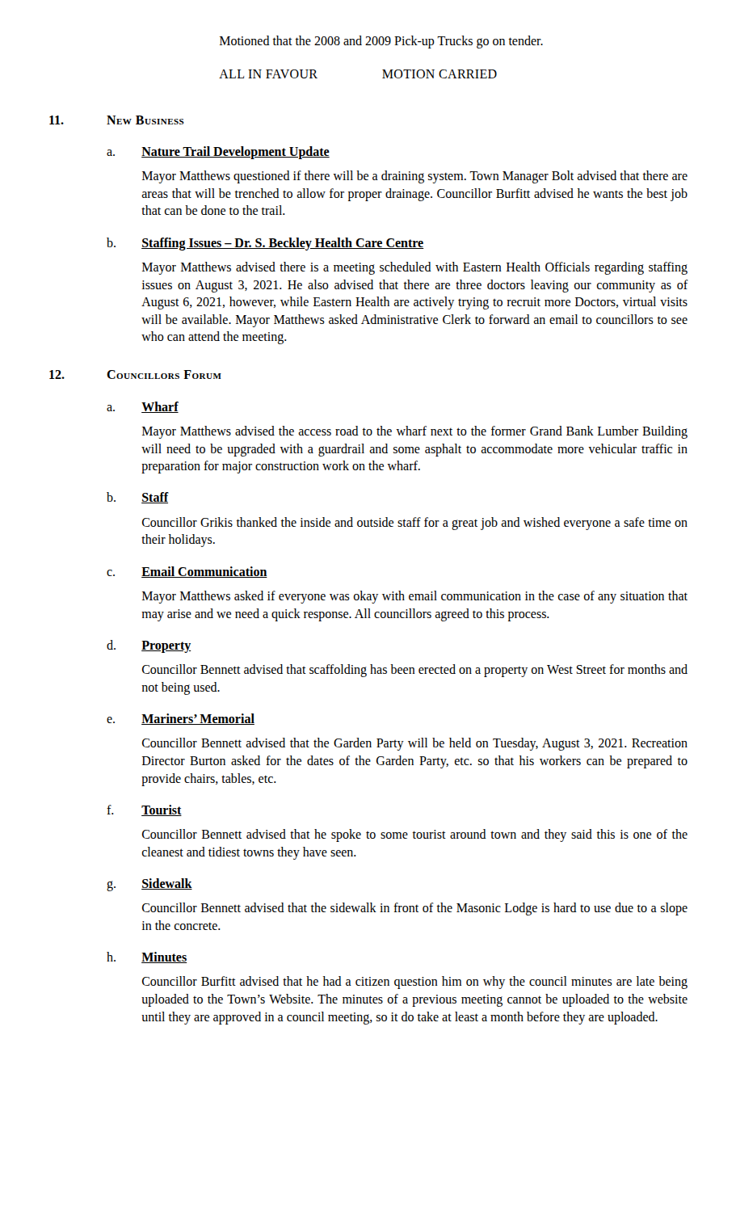Motioned that the 2008 and 2009 Pick-up Trucks go on tender.
ALL IN FAVOURMOTION CARRIED
11.
New Business
a.
Nature Trail Development Update
Mayor Matthews questioned if there will be a draining system. Town Manager Bolt advised that there are areas that will be trenched to allow for proper drainage. Councillor Burfitt advised he wants the best job that can be done to the trail.
b.
Staffing Issues – Dr. S. Beckley Health Care Centre
Mayor Matthews advised there is a meeting scheduled with Eastern Health Officials regarding staffing issues on August 3, 2021. He also advised that there are three doctors leaving our community as of August 6, 2021, however, while Eastern Health are actively trying to recruit more Doctors, virtual visits will be available. Mayor Matthews asked Administrative Clerk to forward an email to councillors to see who can attend the meeting.
12.
Councillors Forum
a.
Wharf
Mayor Matthews advised the access road to the wharf next to the former Grand Bank Lumber Building will need to be upgraded with a guardrail and some asphalt to accommodate more vehicular traffic in preparation for major construction work on the wharf.
b.
Staff
Councillor Grikis thanked the inside and outside staff for a great job and wished everyone a safe time on their holidays.
c.
Email Communication
Mayor Matthews asked if everyone was okay with email communication in the case of any situation that may arise and we need a quick response. All councillors agreed to this process.
d.
Property
Councillor Bennett advised that scaffolding has been erected on a property on West Street for months and not being used.
e.
Mariners’ Memorial
Councillor Bennett advised that the Garden Party will be held on Tuesday, August 3, 2021. Recreation Director Burton asked for the dates of the Garden Party, etc. so that his workers can be prepared to provide chairs, tables, etc.
f.
Tourist
Councillor Bennett advised that he spoke to some tourist around town and they said this is one of the cleanest and tidiest towns they have seen.
g.
Sidewalk
Councillor Bennett advised that the sidewalk in front of the Masonic Lodge is hard to use due to a slope in the concrete.
h.
Minutes
Councillor Burfitt advised that he had a citizen question him on why the council minutes are late being uploaded to the Town’s Website. The minutes of a previous meeting cannot be uploaded to the website until they are approved in a council meeting, so it do take at least a month before they are uploaded.